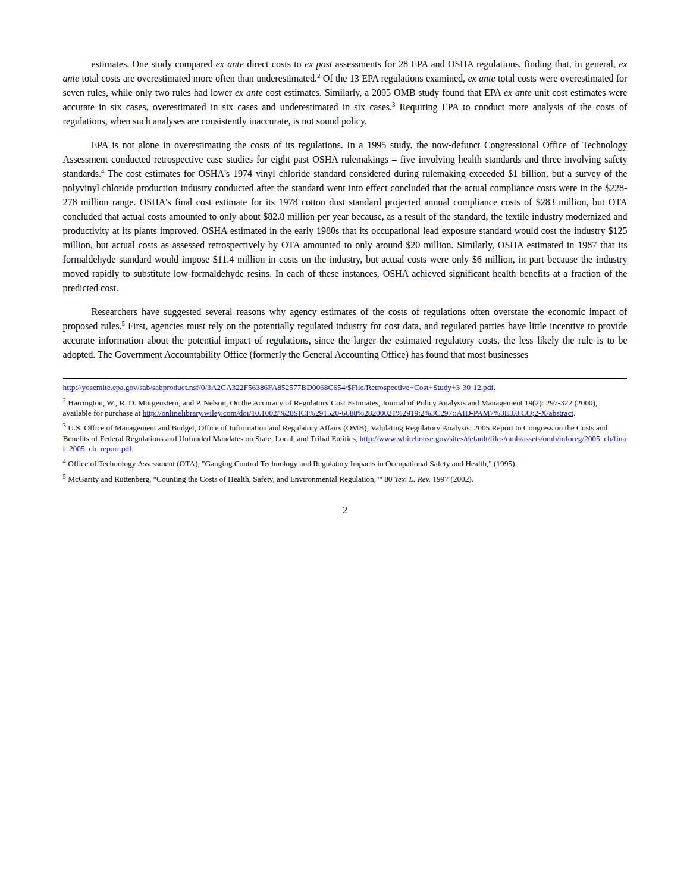estimates. One study compared ex ante direct costs to ex post assessments for 28 EPA and OSHA regulations, finding that, in general, ex ante total costs are overestimated more often than underestimated.2 Of the 13 EPA regulations examined, ex ante total costs were overestimated for seven rules, while only two rules had lower ex ante cost estimates. Similarly, a 2005 OMB study found that EPA ex ante unit cost estimates were accurate in six cases, overestimated in six cases and underestimated in six cases.3 Requiring EPA to conduct more analysis of the costs of regulations, when such analyses are consistently inaccurate, is not sound policy.
EPA is not alone in overestimating the costs of its regulations. In a 1995 study, the now-defunct Congressional Office of Technology Assessment conducted retrospective case studies for eight past OSHA rulemakings – five involving health standards and three involving safety standards.4 The cost estimates for OSHA's 1974 vinyl chloride standard considered during rulemaking exceeded $1 billion, but a survey of the polyvinyl chloride production industry conducted after the standard went into effect concluded that the actual compliance costs were in the $228-278 million range. OSHA's final cost estimate for its 1978 cotton dust standard projected annual compliance costs of $283 million, but OTA concluded that actual costs amounted to only about $82.8 million per year because, as a result of the standard, the textile industry modernized and productivity at its plants improved. OSHA estimated in the early 1980s that its occupational lead exposure standard would cost the industry $125 million, but actual costs as assessed retrospectively by OTA amounted to only around $20 million. Similarly, OSHA estimated in 1987 that its formaldehyde standard would impose $11.4 million in costs on the industry, but actual costs were only $6 million, in part because the industry moved rapidly to substitute low-formaldehyde resins. In each of these instances, OSHA achieved significant health benefits at a fraction of the predicted cost.
Researchers have suggested several reasons why agency estimates of the costs of regulations often overstate the economic impact of proposed rules.5 First, agencies must rely on the potentially regulated industry for cost data, and regulated parties have little incentive to provide accurate information about the potential impact of regulations, since the larger the estimated regulatory costs, the less likely the rule is to be adopted. The Government Accountability Office (formerly the General Accounting Office) has found that most businesses
http://yosemite.epa.gov/sab/sabproduct.nsf/0/3A2CA322F56386FA852577BD0068C654/$File/Retrospective+Cost+Study+3-30-12.pdf.
2 Harrington, W., R. D. Morgenstern, and P. Nelson, On the Accuracy of Regulatory Cost Estimates, Journal of Policy Analysis and Management 19(2): 297-322 (2000), available for purchase at http://onlinelibrary.wiley.com/doi/10.1002/%28SICI%291520-6688%28200021%2919:2%3C297::AID-PAM7%3E3.0.CO;2-X/abstract.
3 U.S. Office of Management and Budget, Office of Information and Regulatory Affairs (OMB), Validating Regulatory Analysis: 2005 Report to Congress on the Costs and Benefits of Federal Regulations and Unfunded Mandates on State, Local, and Tribal Entities, http://www.whitehouse.gov/sites/default/files/omb/assets/omb/inforeg/2005_cb/final_2005_cb_report.pdf.
4 Office of Technology Assessment (OTA), "Gauging Control Technology and Regulatory Impacts in Occupational Safety and Health," (1995).
5 McGarity and Ruttenberg, "Counting the Costs of Health, Safety, and Environmental Regulation,"" 80 Tex. L. Rev. 1997 (2002).
2